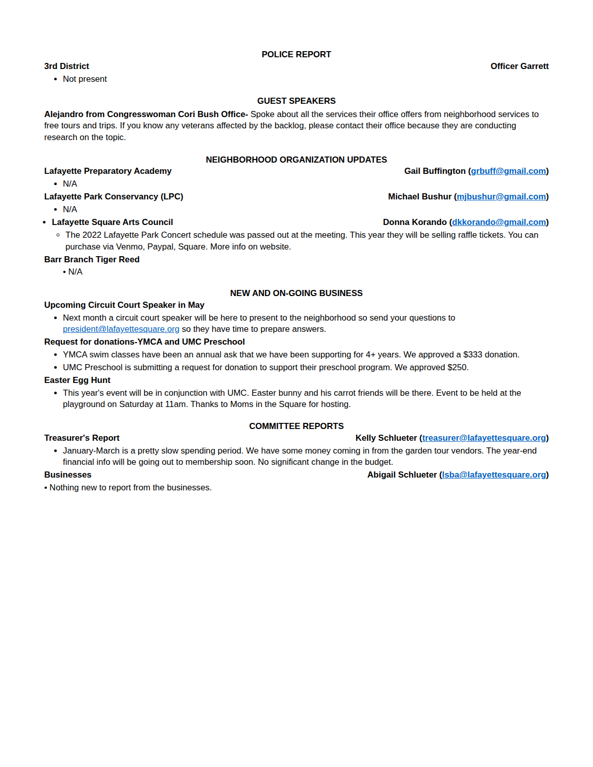POLICE REPORT
3rd District Officer Garrett
Not present
GUEST SPEAKERS
Alejandro from Congresswoman Cori Bush Office- Spoke about all the services their office offers from neighborhood services to free tours and trips. If you know any veterans affected by the backlog, please contact their office because they are conducting research on the topic.
NEIGHBORHOOD ORGANIZATION UPDATES
Lafayette Preparatory Academy Gail Buffington (grbuff@gmail.com)
N/A
Lafayette Park Conservancy (LPC) Michael Bushur (mjbushur@gmail.com)
N/A
Lafayette Square Arts Council Donna Korando (dkkorando@gmail.com)
The 2022 Lafayette Park Concert schedule was passed out at the meeting. This year they will be selling raffle tickets. You can purchase via Venmo, Paypal, Square. More info on website.
Barr Branch Tiger Reed
• N/A
NEW AND ON-GOING BUSINESS
Upcoming Circuit Court Speaker in May
Next month a circuit court speaker will be here to present to the neighborhood so send your questions to president@lafayettesquare.org so they have time to prepare answers.
Request for donations-YMCA and UMC Preschool
YMCA swim classes have been an annual ask that we have been supporting for 4+ years. We approved a $333 donation.
UMC Preschool is submitting a request for donation to support their preschool program. We approved $250.
Easter Egg Hunt
This year's event will be in conjunction with UMC. Easter bunny and his carrot friends will be there. Event to be held at the playground on Saturday at 11am. Thanks to Moms in the Square for hosting.
COMMITTEE REPORTS
Treasurer's Report Kelly Schlueter (treasurer@lafayettesquare.org)
January-March is a pretty slow spending period. We have some money coming in from the garden tour vendors. The year-end financial info will be going out to membership soon. No significant change in the budget.
Businesses Abigail Schlueter (lsba@lafayettesquare.org)
• Nothing new to report from the businesses.